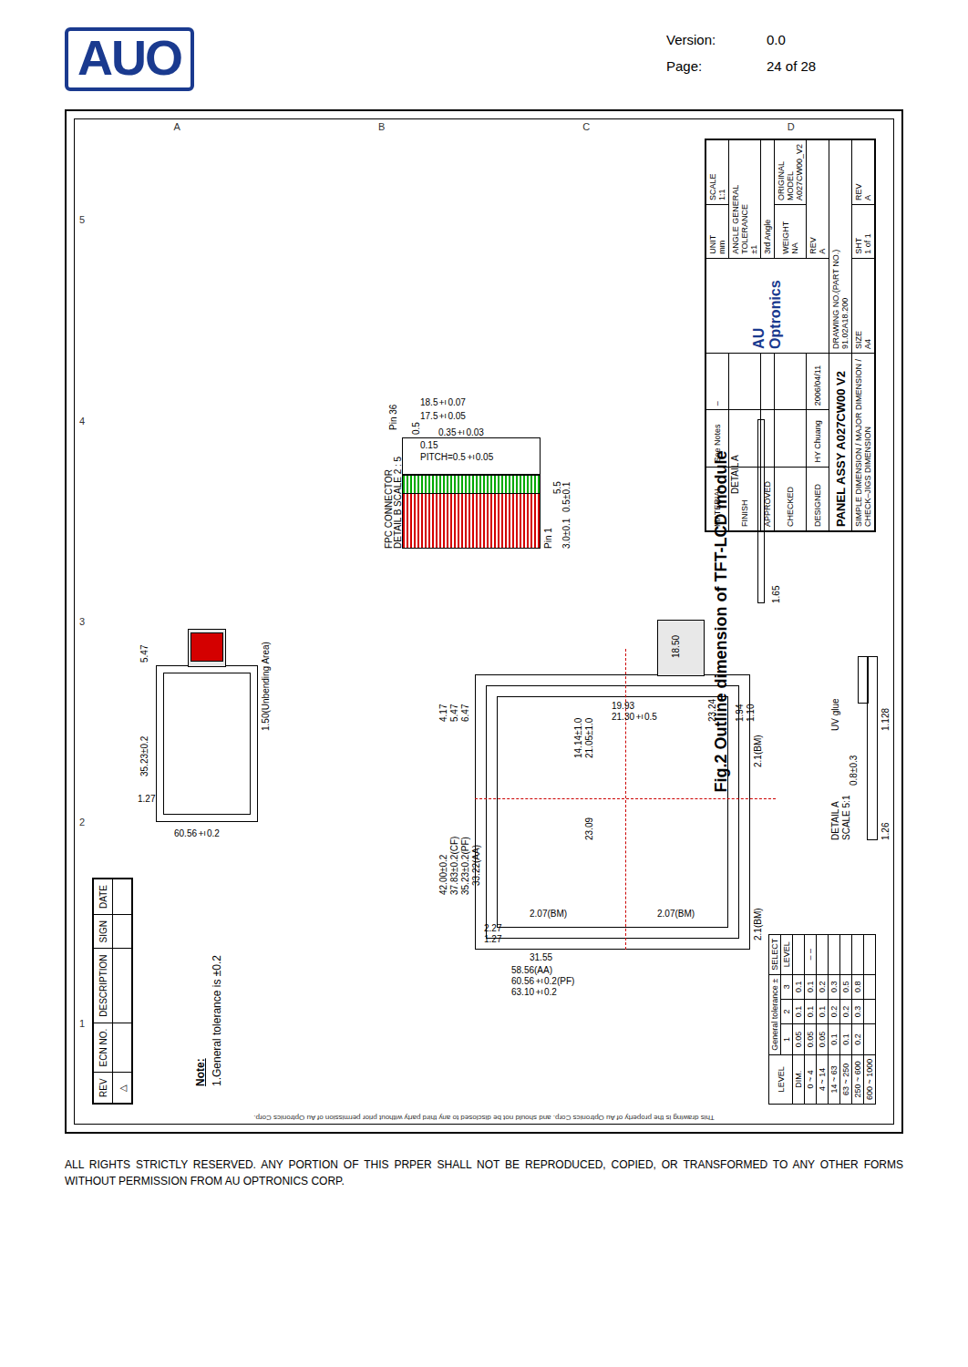AUO
Version: 0.0
Page: 24 of 28
ABCD
12345
| REV | ECN NO. | DESCRIPTION | SIGN | DATE |
| --- | --- | --- | --- | --- |
| △ | | | | |
Note:
1.General tolerance is ±0.2
35.23±0.2
5.47
60.56±0.2
1.27
1.50(Unbending Area)
DETAIL A
1.65
42.00±0.2
37.83±0.2(CF)
35.23±0.2(PF)
33.22(AA)
4.17
5.47
6.47
63.10±0.2
60.56±0.2(PF)
58.56(AA)
31.55
1.27
2.27
2.07(BM)
2.07(BM)
2.1(BM)
2.1(BM)
23.09
21.05±1.0
14.14±1.0
21.30±0.5
19.93
18.50
23.24
1.94
1.10
FPC CONNECTOR
DETAIL B SCALE 2 : 5
Pin 36
Pin 1
0.5
PITCH=0.5±0.05
0.15
0.35±0.03
17.5±0.05
18.5±0.07
5.5
3.0±0.1
0.5±0.1
DETAIL A
SCALE 5:1
0.8±0.3
1.26
1.128
UV glue
| LEVEL | General tolerance ± | SELECT |
| 1 | 2 | 3 | LEVEL |
| DIM. | 0.05 | 0.1 | 0.1 | |
| 0 ~ 4 | 0.05 | 0.1 | 0.1 | – – |
| 4 ~ 14 | 0.05 | 0.1 | 0.2 | |
| 14 ~ 63 | 0.1 | 0.2 | 0.3 | |
| 63 ~ 250 | 0.1 | 0.2 | 0.5 | |
| 250 ~ 600 | 0.2 | 0.3 | 0.8 | |
| 600 ~ 1000 | | | | |
| MATERIAL | See Notes | – | AU Optronics | UNIT mm | SCALE 1:1 |
| FINISH | | | ANGLE GENERAL TOLERANCE ±1 |
| APPROVED | | | 3rd Angle |
| CHECKED | | | WEIGHT NA | ORIGINAL MODEL A027CW00_V2 |
| DESIGNED | HY Chuang | 2006/04/11 | REV A |
| PANEL ASSY A027CW00 V2 | DRAWING NO.(PART NO.) 91.02A18.200 |
| SIMPLE DIMENSION / MAJOR DIMENSION / CHECK–JIGS DIMENSION | SIZE A4 | SHT 1 of 1 | REV A |
This drawing is the property of Au Optronics Corp. and should not be disclosed to any third party without prior permission of Au Optronics Corp.
Fig.2 Outline dimension of TFT-LCD module
ALL RIGHTS STRICTLY RESERVED. ANY PORTION OF THIS PRPER SHALL NOT BE REPRODUCED, COPIED, OR TRANSFORMED TO ANY OTHER FORMS WITHOUT PERMISSION FROM AU OPTRONICS CORP.